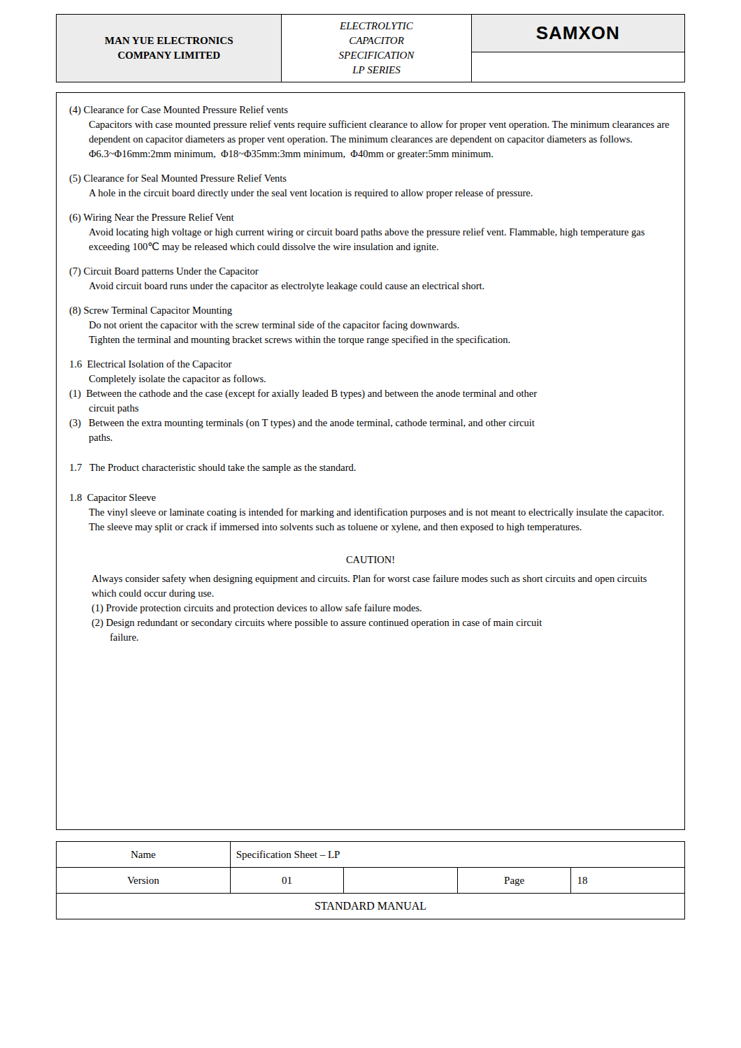| MAN YUE ELECTRONICS COMPANY LIMITED | ELECTROLYTIC CAPACITOR SPECIFICATION LP SERIES | SAMXON |
(4) Clearance for Case Mounted Pressure Relief vents
Capacitors with case mounted pressure relief vents require sufficient clearance to allow for proper vent operation. The minimum clearances are dependent on capacitor diameters as proper vent operation. The minimum clearances are dependent on capacitor diameters as follows.
Φ6.3~Φ16mm:2mm minimum, Φ18~Φ35mm:3mm minimum, Φ40mm or greater:5mm minimum.
(5) Clearance for Seal Mounted Pressure Relief Vents
A hole in the circuit board directly under the seal vent location is required to allow proper release of pressure.
(6) Wiring Near the Pressure Relief Vent
Avoid locating high voltage or high current wiring or circuit board paths above the pressure relief vent. Flammable, high temperature gas exceeding 100℃ may be released which could dissolve the wire insulation and ignite.
(7) Circuit Board patterns Under the Capacitor
Avoid circuit board runs under the capacitor as electrolyte leakage could cause an electrical short.
(8) Screw Terminal Capacitor Mounting
Do not orient the capacitor with the screw terminal side of the capacitor facing downwards.
Tighten the terminal and mounting bracket screws within the torque range specified in the specification.
1.6 Electrical Isolation of the Capacitor
Completely isolate the capacitor as follows.
(1) Between the cathode and the case (except for axially leaded B types) and between the anode terminal and other
circuit paths
(3) Between the extra mounting terminals (on T types) and the anode terminal, cathode terminal, and other circuit
paths.
1.7 The Product characteristic should take the sample as the standard.
1.8 Capacitor Sleeve
The vinyl sleeve or laminate coating is intended for marking and identification purposes and is not meant to electrically insulate the capacitor.
The sleeve may split or crack if immersed into solvents such as toluene or xylene, and then exposed to high temperatures.
CAUTION!
Always consider safety when designing equipment and circuits. Plan for worst case failure modes such as short circuits and open circuits which could occur during use.
(1) Provide protection circuits and protection devices to allow safe failure modes.
(2) Design redundant or secondary circuits where possible to assure continued operation in case of main circuit
failure.
| Name | Specification Sheet – LP |
| Version | 01 | | Page | 18 |
| STANDARD MANUAL |